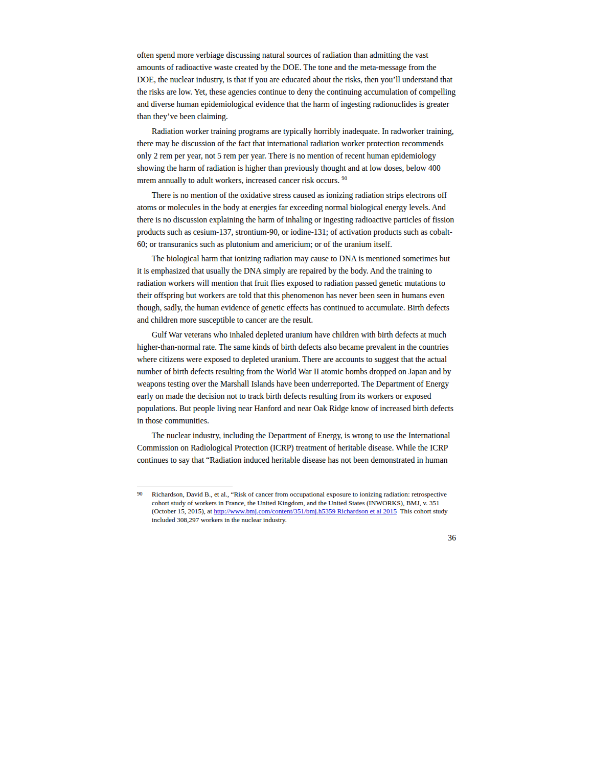often spend more verbiage discussing natural sources of radiation than admitting the vast amounts of radioactive waste created by the DOE. The tone and the meta-message from the DOE, the nuclear industry, is that if you are educated about the risks, then you’ll understand that the risks are low. Yet, these agencies continue to deny the continuing accumulation of compelling and diverse human epidemiological evidence that the harm of ingesting radionuclides is greater than they’ve been claiming.
Radiation worker training programs are typically horribly inadequate. In radworker training, there may be discussion of the fact that international radiation worker protection recommends only 2 rem per year, not 5 rem per year. There is no mention of recent human epidemiology showing the harm of radiation is higher than previously thought and at low doses, below 400 mrem annually to adult workers, increased cancer risk occurs. 90
There is no mention of the oxidative stress caused as ionizing radiation strips electrons off atoms or molecules in the body at energies far exceeding normal biological energy levels. And there is no discussion explaining the harm of inhaling or ingesting radioactive particles of fission products such as cesium-137, strontium-90, or iodine-131; of activation products such as cobalt-60; or transuranics such as plutonium and americium; or of the uranium itself.
The biological harm that ionizing radiation may cause to DNA is mentioned sometimes but it is emphasized that usually the DNA simply are repaired by the body. And the training to radiation workers will mention that fruit flies exposed to radiation passed genetic mutations to their offspring but workers are told that this phenomenon has never been seen in humans even though, sadly, the human evidence of genetic effects has continued to accumulate. Birth defects and children more susceptible to cancer are the result.
Gulf War veterans who inhaled depleted uranium have children with birth defects at much higher-than-normal rate. The same kinds of birth defects also became prevalent in the countries where citizens were exposed to depleted uranium. There are accounts to suggest that the actual number of birth defects resulting from the World War II atomic bombs dropped on Japan and by weapons testing over the Marshall Islands have been underreported. The Department of Energy early on made the decision not to track birth defects resulting from its workers or exposed populations. But people living near Hanford and near Oak Ridge know of increased birth defects in those communities.
The nuclear industry, including the Department of Energy, is wrong to use the International Commission on Radiological Protection (ICRP) treatment of heritable disease. While the ICRP continues to say that “Radiation induced heritable disease has not been demonstrated in human
90 Richardson, David B., et al., “Risk of cancer from occupational exposure to ionizing radiation: retrospective cohort study of workers in France, the United Kingdom, and the United States (INWORKS), BMJ, v. 351 (October 15, 2015), at http://www.bmj.com/content/351/bmj.h5359 Richardson et al 2015 This cohort study included 308,297 workers in the nuclear industry.
36